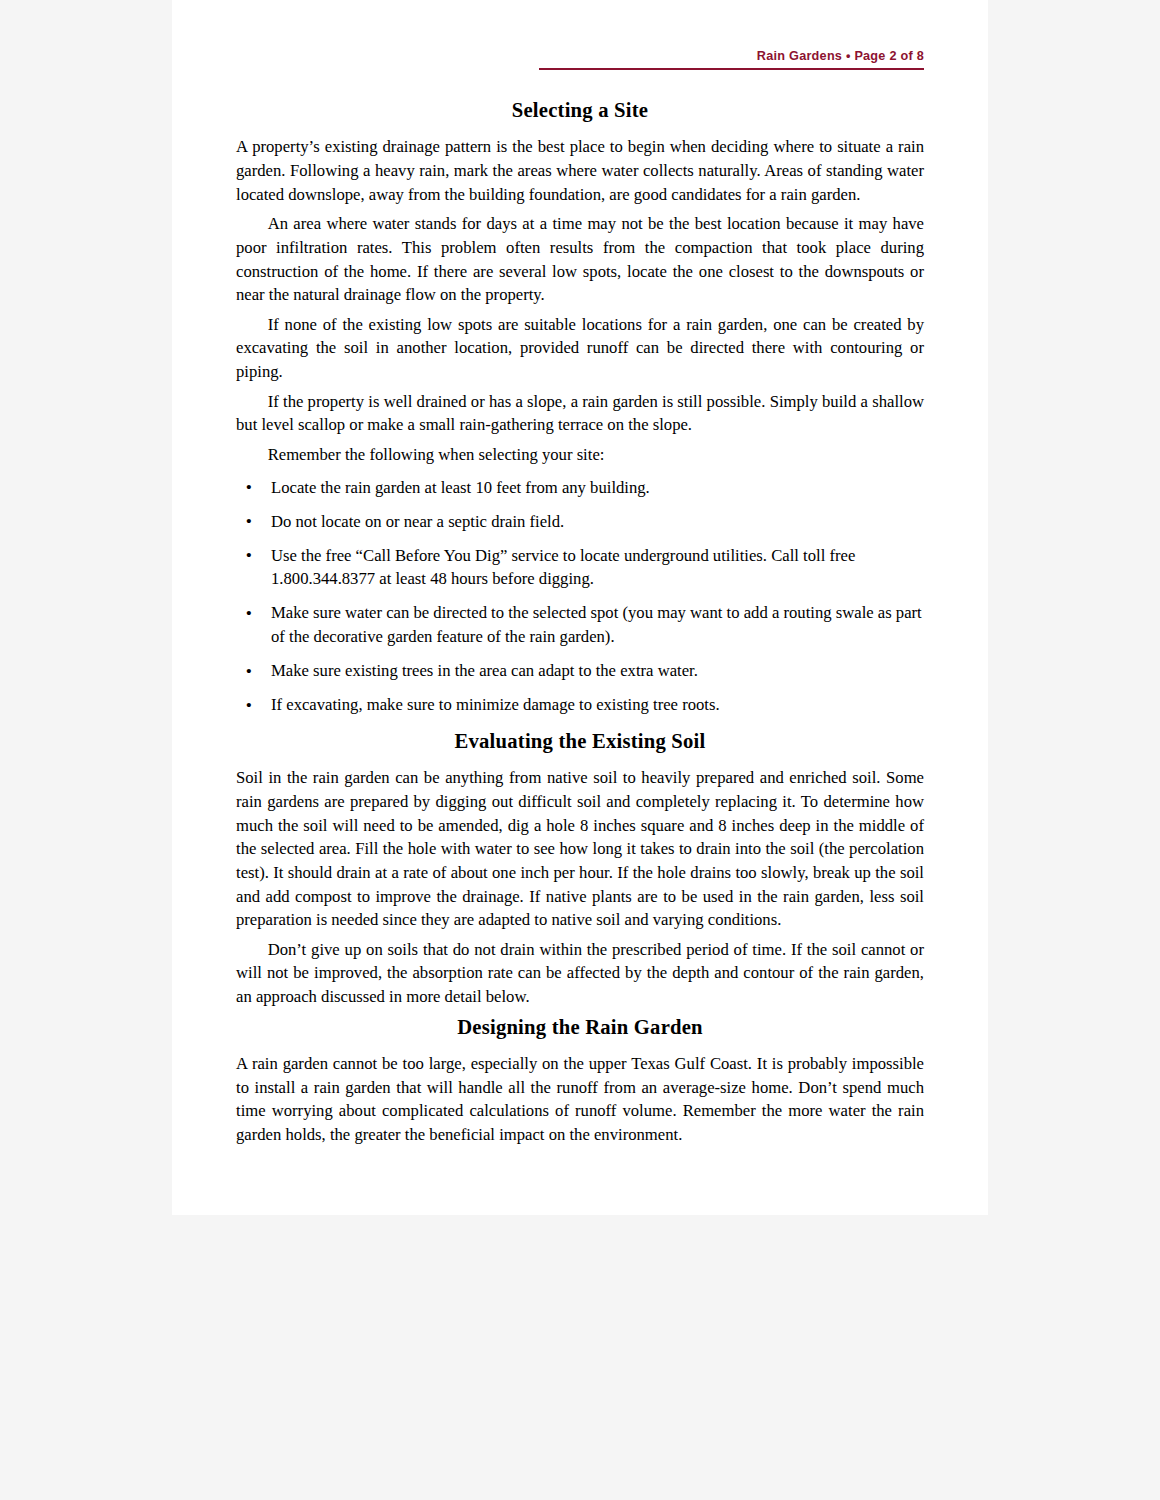Rain Gardens • Page 2 of 8
Selecting a Site
A property’s existing drainage pattern is the best place to begin when deciding where to situate a rain garden. Following a heavy rain, mark the areas where water collects naturally. Areas of standing water located downslope, away from the building foundation, are good candidates for a rain garden.
An area where water stands for days at a time may not be the best location because it may have poor infiltration rates. This problem often results from the compaction that took place during construction of the home. If there are several low spots, locate the one closest to the downspouts or near the natural drainage flow on the property.
If none of the existing low spots are suitable locations for a rain garden, one can be created by excavating the soil in another location, provided runoff can be directed there with contouring or piping.
If the property is well drained or has a slope, a rain garden is still possible. Simply build a shallow but level scallop or make a small rain-gathering terrace on the slope.
Remember the following when selecting your site:
Locate the rain garden at least 10 feet from any building.
Do not locate on or near a septic drain field.
Use the free “Call Before You Dig” service to locate underground utilities. Call toll free 1.800.344.8377 at least 48 hours before digging.
Make sure water can be directed to the selected spot (you may want to add a routing swale as part of the decorative garden feature of the rain garden).
Make sure existing trees in the area can adapt to the extra water.
If excavating, make sure to minimize damage to existing tree roots.
Evaluating the Existing Soil
Soil in the rain garden can be anything from native soil to heavily prepared and enriched soil. Some rain gardens are prepared by digging out difficult soil and completely replacing it. To determine how much the soil will need to be amended, dig a hole 8 inches square and 8 inches deep in the middle of the selected area. Fill the hole with water to see how long it takes to drain into the soil (the percolation test). It should drain at a rate of about one inch per hour. If the hole drains too slowly, break up the soil and add compost to improve the drainage. If native plants are to be used in the rain garden, less soil preparation is needed since they are adapted to native soil and varying conditions.
Don’t give up on soils that do not drain within the prescribed period of time. If the soil cannot or will not be improved, the absorption rate can be affected by the depth and contour of the rain garden, an approach discussed in more detail below.
Designing the Rain Garden
A rain garden cannot be too large, especially on the upper Texas Gulf Coast. It is probably impossible to install a rain garden that will handle all the runoff from an average-size home. Don’t spend much time worrying about complicated calculations of runoff volume. Remember the more water the rain garden holds, the greater the beneficial impact on the environment.